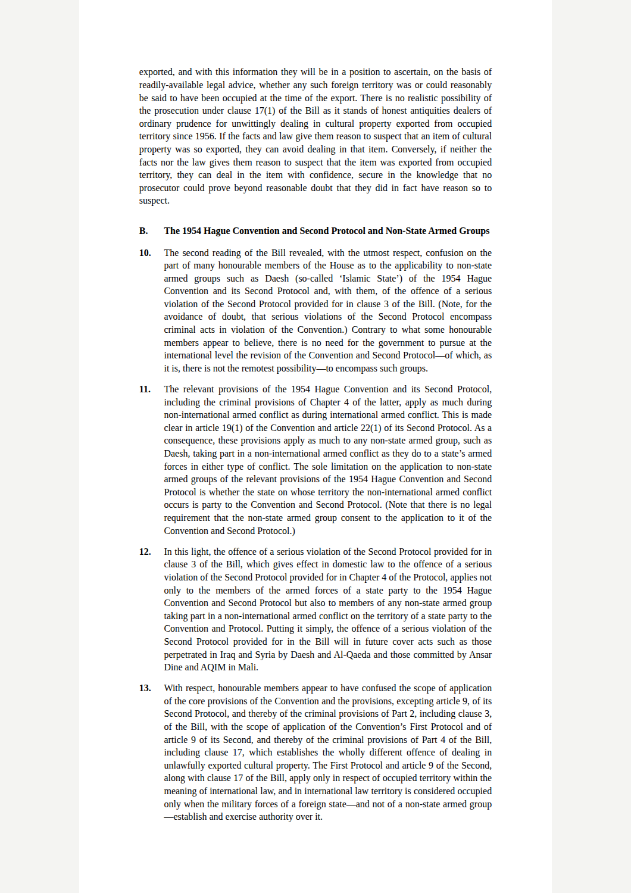exported, and with this information they will be in a position to ascertain, on the basis of readily-available legal advice, whether any such foreign territory was or could reasonably be said to have been occupied at the time of the export. There is no realistic possibility of the prosecution under clause 17(1) of the Bill as it stands of honest antiquities dealers of ordinary prudence for unwittingly dealing in cultural property exported from occupied territory since 1956. If the facts and law give them reason to suspect that an item of cultural property was so exported, they can avoid dealing in that item. Conversely, if neither the facts nor the law gives them reason to suspect that the item was exported from occupied territory, they can deal in the item with confidence, secure in the knowledge that no prosecutor could prove beyond reasonable doubt that they did in fact have reason so to suspect.
B. The 1954 Hague Convention and Second Protocol and Non-State Armed Groups
10. The second reading of the Bill revealed, with the utmost respect, confusion on the part of many honourable members of the House as to the applicability to non-state armed groups such as Daesh (so-called ‘Islamic State’) of the 1954 Hague Convention and its Second Protocol and, with them, of the offence of a serious violation of the Second Protocol provided for in clause 3 of the Bill. (Note, for the avoidance of doubt, that serious violations of the Second Protocol encompass criminal acts in violation of the Convention.) Contrary to what some honourable members appear to believe, there is no need for the government to pursue at the international level the revision of the Convention and Second Protocol—of which, as it is, there is not the remotest possibility—to encompass such groups.
11. The relevant provisions of the 1954 Hague Convention and its Second Protocol, including the criminal provisions of Chapter 4 of the latter, apply as much during non-international armed conflict as during international armed conflict. This is made clear in article 19(1) of the Convention and article 22(1) of its Second Protocol. As a consequence, these provisions apply as much to any non-state armed group, such as Daesh, taking part in a non-international armed conflict as they do to a state’s armed forces in either type of conflict. The sole limitation on the application to non-state armed groups of the relevant provisions of the 1954 Hague Convention and Second Protocol is whether the state on whose territory the non-international armed conflict occurs is party to the Convention and Second Protocol. (Note that there is no legal requirement that the non-state armed group consent to the application to it of the Convention and Second Protocol.)
12. In this light, the offence of a serious violation of the Second Protocol provided for in clause 3 of the Bill, which gives effect in domestic law to the offence of a serious violation of the Second Protocol provided for in Chapter 4 of the Protocol, applies not only to the members of the armed forces of a state party to the 1954 Hague Convention and Second Protocol but also to members of any non-state armed group taking part in a non-international armed conflict on the territory of a state party to the Convention and Protocol. Putting it simply, the offence of a serious violation of the Second Protocol provided for in the Bill will in future cover acts such as those perpetrated in Iraq and Syria by Daesh and Al-Qaeda and those committed by Ansar Dine and AQIM in Mali.
13. With respect, honourable members appear to have confused the scope of application of the core provisions of the Convention and the provisions, excepting article 9, of its Second Protocol, and thereby of the criminal provisions of Part 2, including clause 3, of the Bill, with the scope of application of the Convention’s First Protocol and of article 9 of its Second, and thereby of the criminal provisions of Part 4 of the Bill, including clause 17, which establishes the wholly different offence of dealing in unlawfully exported cultural property. The First Protocol and article 9 of the Second, along with clause 17 of the Bill, apply only in respect of occupied territory within the meaning of international law, and in international law territory is considered occupied only when the military forces of a foreign state—and not of a non-state armed group—establish and exercise authority over it.